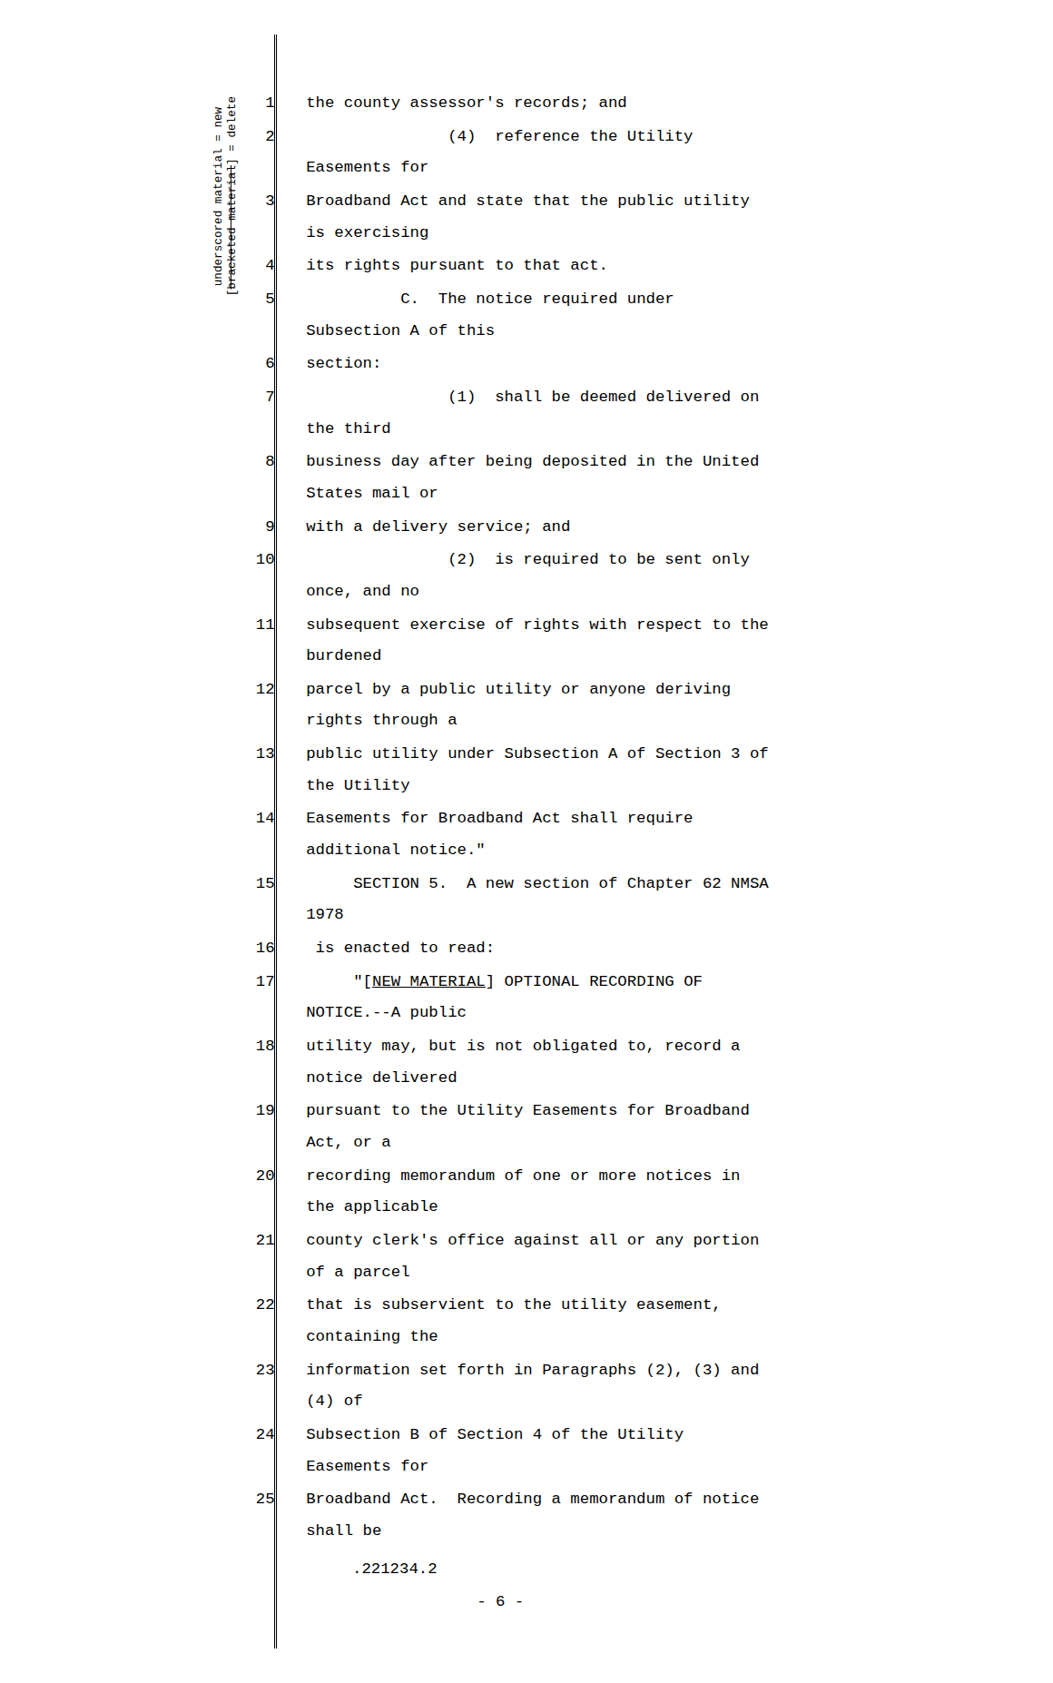underscored material = new
[bracketed material] = delete
| 1 | the county assessor's records; and |
| 2 | (4) reference the Utility Easements for |
| 3 | Broadband Act and state that the public utility is exercising |
| 4 | its rights pursuant to that act. |
| 5 | C. The notice required under Subsection A of this |
| 6 | section: |
| 7 | (1) shall be deemed delivered on the third |
| 8 | business day after being deposited in the United States mail or |
| 9 | with a delivery service; and |
| 10 | (2) is required to be sent only once, and no |
| 11 | subsequent exercise of rights with respect to the burdened |
| 12 | parcel by a public utility or anyone deriving rights through a |
| 13 | public utility under Subsection A of Section 3 of the Utility |
| 14 | Easements for Broadband Act shall require additional notice." |
| 15 | SECTION 5. A new section of Chapter 62 NMSA 1978 |
| 16 | is enacted to read: |
| 17 | "[ NEW MATERIAL ] OPTIONAL RECORDING OF NOTICE.--A public |
| 18 | utility may, but is not obligated to, record a notice delivered |
| 19 | pursuant to the Utility Easements for Broadband Act, or a |
| 20 | recording memorandum of one or more notices in the applicable |
| 21 | county clerk's office against all or any portion of a parcel |
| 22 | that is subservient to the utility easement, containing the |
| 23 | information set forth in Paragraphs (2), (3) and (4) of |
| 24 | Subsection B of Section 4 of the Utility Easements for |
| 25 | Broadband Act. Recording a memorandum of notice shall be |
.221234.2
- 6 -